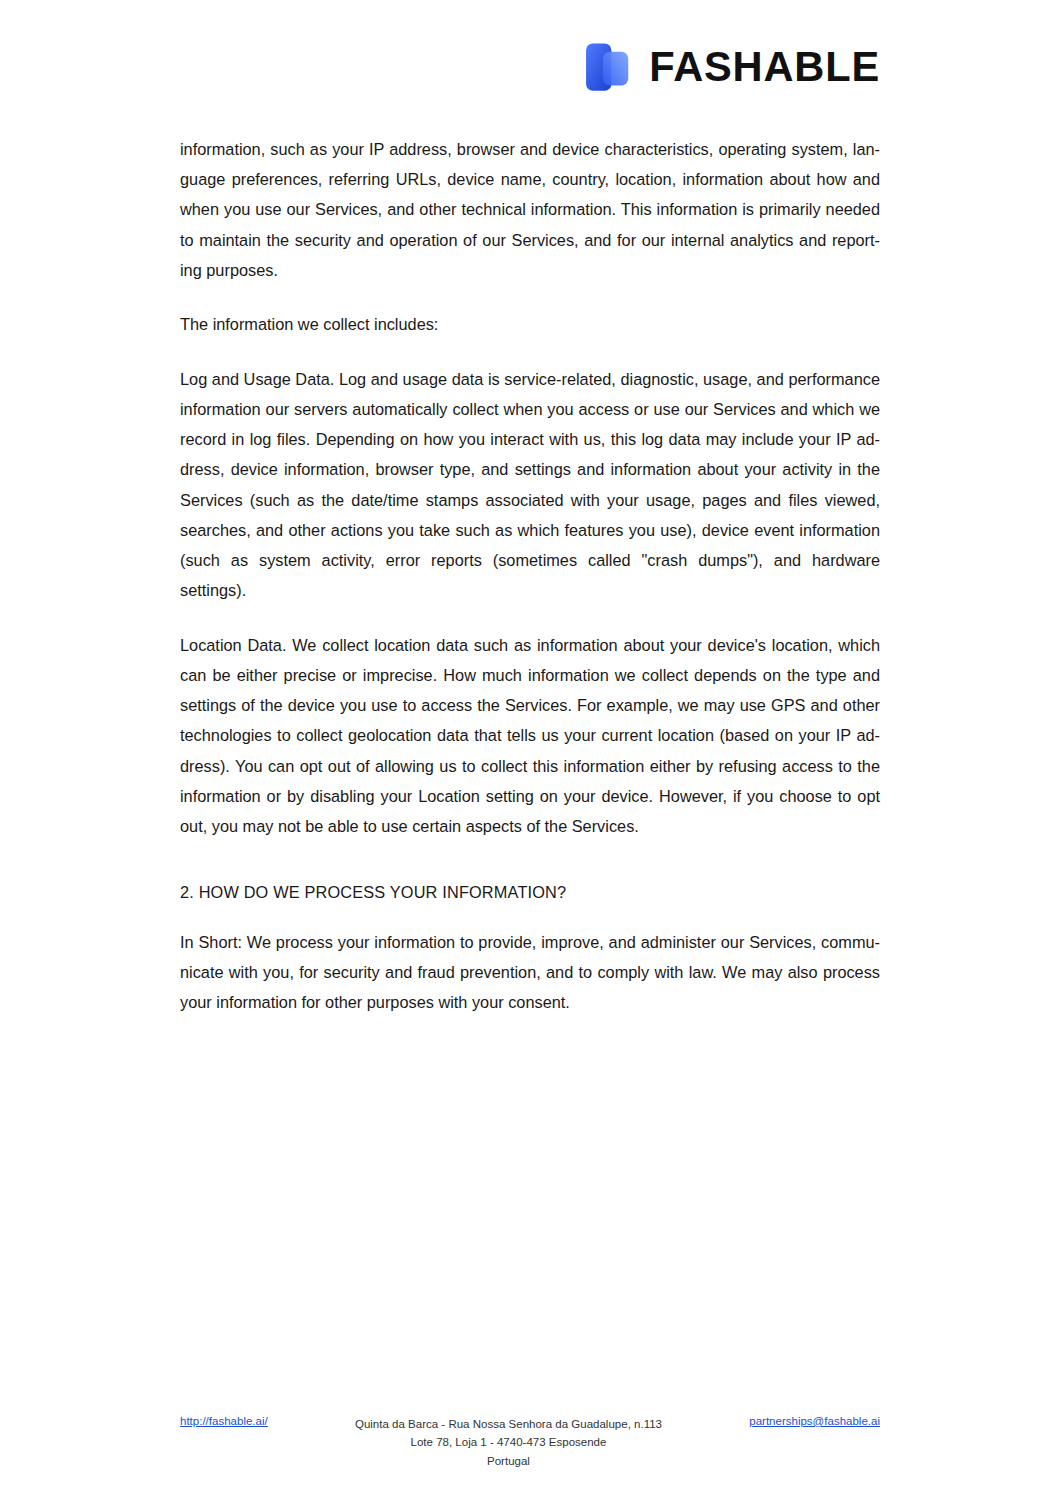FASHABLE
information, such as your IP address, browser and device characteristics, operating system, language preferences, referring URLs, device name, country, location, information about how and when you use our Services, and other technical information. This information is primarily needed to maintain the security and operation of our Services, and for our internal analytics and reporting purposes.
The information we collect includes:
Log and Usage Data. Log and usage data is service-related, diagnostic, usage, and performance information our servers automatically collect when you access or use our Services and which we record in log files. Depending on how you interact with us, this log data may include your IP address, device information, browser type, and settings and information about your activity in the Services (such as the date/time stamps associated with your usage, pages and files viewed, searches, and other actions you take such as which features you use), device event information (such as system activity, error reports (sometimes called "crash dumps"), and hardware settings).
Location Data. We collect location data such as information about your device's location, which can be either precise or imprecise. How much information we collect depends on the type and settings of the device you use to access the Services. For example, we may use GPS and other technologies to collect geolocation data that tells us your current location (based on your IP address). You can opt out of allowing us to collect this information either by refusing access to the information or by disabling your Location setting on your device. However, if you choose to opt out, you may not be able to use certain aspects of the Services.
2. HOW DO WE PROCESS YOUR INFORMATION?
In Short: We process your information to provide, improve, and administer our Services, communicate with you, for security and fraud prevention, and to comply with law. We may also process your information for other purposes with your consent.
http://fashable.ai/
Quinta da Barca - Rua Nossa Senhora da Guadalupe, n.113
Lote 78, Loja 1 - 4740-473 Esposende
Portugal
partnerships@fashable.ai